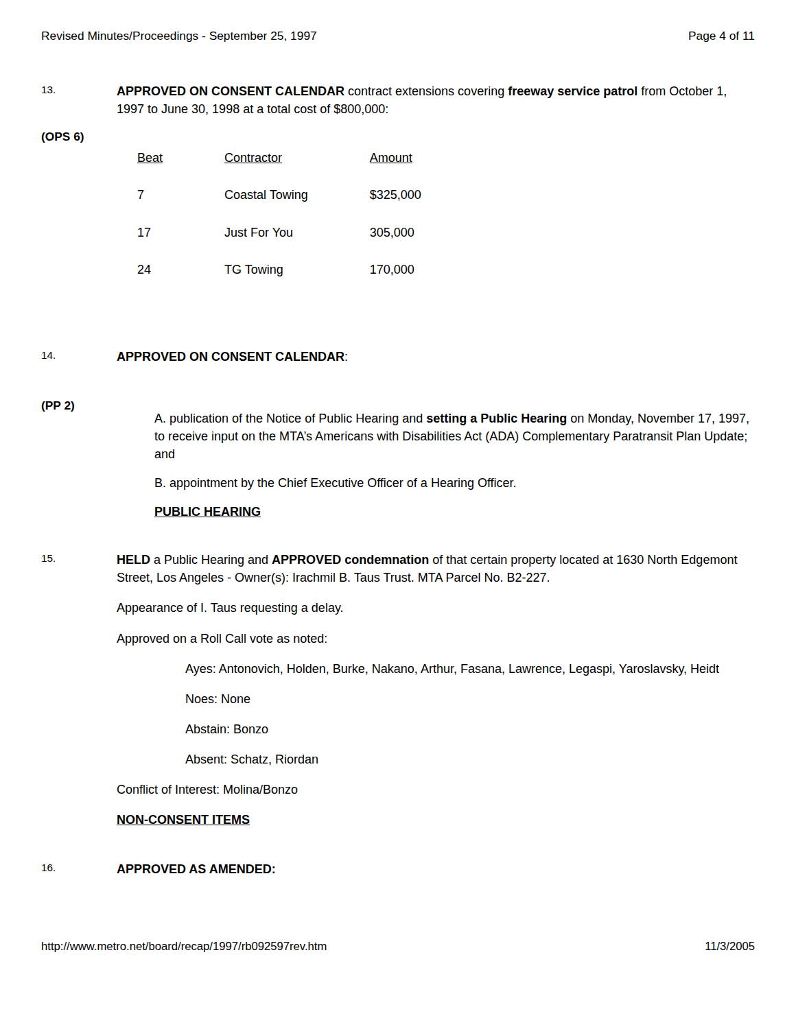Revised Minutes/Proceedings - September 25, 1997
Page 4 of 11
13. (OPS 6)
APPROVED ON CONSENT CALENDAR contract extensions covering freeway service patrol from October 1, 1997 to June 30, 1998 at a total cost of $800,000:
| Beat | Contractor | Amount |
| --- | --- | --- |
| 7 | Coastal Towing | $325,000 |
| 17 | Just For You | 305,000 |
| 24 | TG Towing | 170,000 |
14.
APPROVED ON CONSENT CALENDAR:
(PP 2)
A. publication of the Notice of Public Hearing and setting a Public Hearing on Monday, November 17, 1997, to receive input on the MTA’s Americans with Disabilities Act (ADA) Complementary Paratransit Plan Update; and
B. appointment by the Chief Executive Officer of a Hearing Officer.
PUBLIC HEARING
15.
HELD a Public Hearing and APPROVED condemnation of that certain property located at 1630 North Edgemont Street, Los Angeles - Owner(s): Irachmil B. Taus Trust. MTA Parcel No. B2-227.
Appearance of I. Taus requesting a delay.
Approved on a Roll Call vote as noted:
Ayes: Antonovich, Holden, Burke, Nakano, Arthur, Fasana, Lawrence, Legaspi, Yaroslavsky, Heidt
Noes: None
Abstain: Bonzo
Absent: Schatz, Riordan
Conflict of Interest: Molina/Bonzo
NON-CONSENT ITEMS
16.
APPROVED AS AMENDED:
http://www.metro.net/board/recap/1997/rb092597rev.htm
11/3/2005